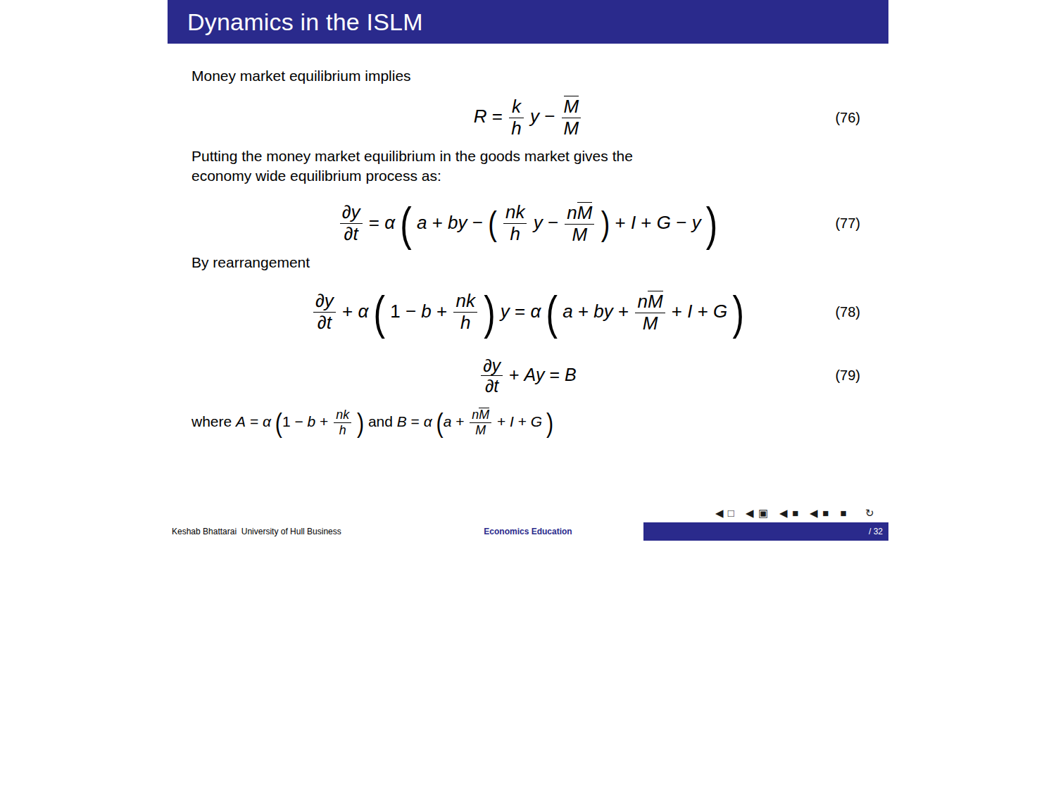Dynamics in the ISLM
Money market equilibrium implies
R = kh y − MM
(76)
Putting the money market equilibrium in the goods market gives the
economy wide equilibrium process as:
∂y∂t = α ( a + by − ( nk h y − nM M ) + I + G − y )
(77)
By rearrangement
∂y∂t + α ( 1 − b + nk h ) y = α ( a + by + nM M + I + G )
(78)
∂y∂t + Ay = B
(79)
where A = α (1 − b + nk h ) and B = α (a + nM M + I + G )
◀□ ◀▣ ◀■ ◀■ ■ ↻
Developments in Economics Education, Sep
Keshab Bhattarai University of Hull Business
Economics Education
/ 32